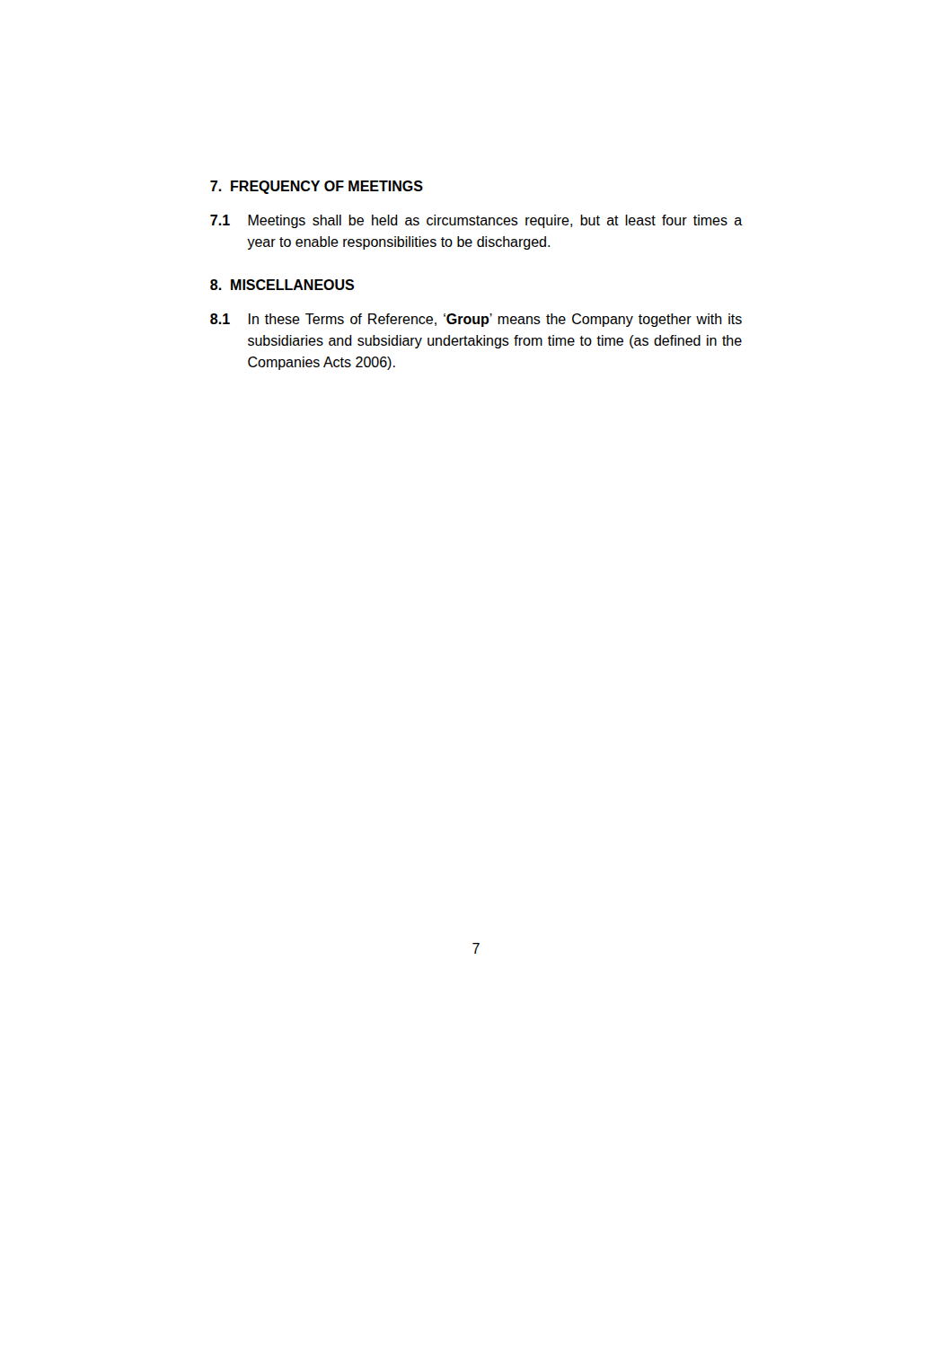7. FREQUENCY OF MEETINGS
7.1 Meetings shall be held as circumstances require, but at least four times a year to enable responsibilities to be discharged.
8. MISCELLANEOUS
8.1 In these Terms of Reference, ‘Group’ means the Company together with its subsidiaries and subsidiary undertakings from time to time (as defined in the Companies Acts 2006).
7